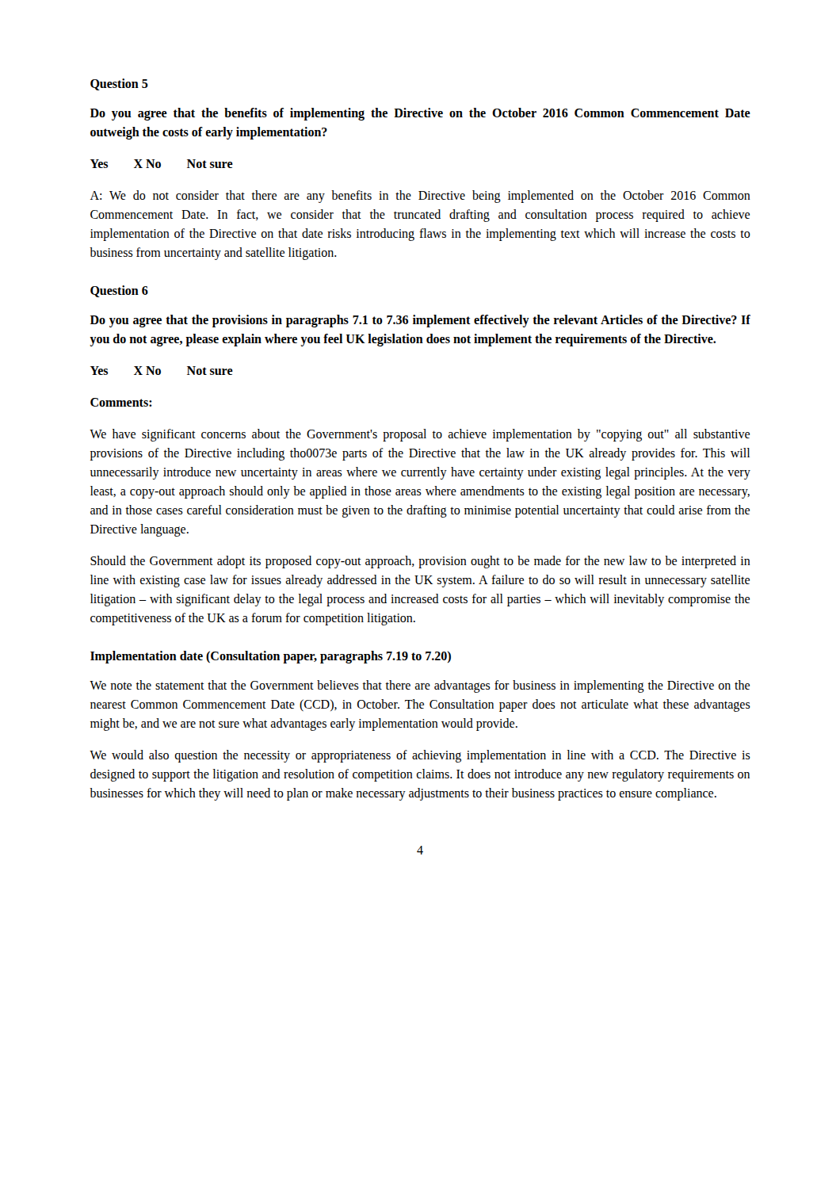Question 5
Do you agree that the benefits of implementing the Directive on the October 2016 Common Commencement Date outweigh the costs of early implementation?
Yes X No Not sure
A: We do not consider that there are any benefits in the Directive being implemented on the October 2016 Common Commencement Date. In fact, we consider that the truncated drafting and consultation process required to achieve implementation of the Directive on that date risks introducing flaws in the implementing text which will increase the costs to business from uncertainty and satellite litigation.
Question 6
Do you agree that the provisions in paragraphs 7.1 to 7.36 implement effectively the relevant Articles of the Directive? If you do not agree, please explain where you feel UK legislation does not implement the requirements of the Directive.
Yes X No Not sure
Comments:
We have significant concerns about the Government's proposal to achieve implementation by "copying out" all substantive provisions of the Directive including tho0073e parts of the Directive that the law in the UK already provides for. This will unnecessarily introduce new uncertainty in areas where we currently have certainty under existing legal principles. At the very least, a copy-out approach should only be applied in those areas where amendments to the existing legal position are necessary, and in those cases careful consideration must be given to the drafting to minimise potential uncertainty that could arise from the Directive language.
Should the Government adopt its proposed copy-out approach, provision ought to be made for the new law to be interpreted in line with existing case law for issues already addressed in the UK system. A failure to do so will result in unnecessary satellite litigation – with significant delay to the legal process and increased costs for all parties – which will inevitably compromise the competitiveness of the UK as a forum for competition litigation.
Implementation date (Consultation paper, paragraphs 7.19 to 7.20)
We note the statement that the Government believes that there are advantages for business in implementing the Directive on the nearest Common Commencement Date (CCD), in October. The Consultation paper does not articulate what these advantages might be, and we are not sure what advantages early implementation would provide.
We would also question the necessity or appropriateness of achieving implementation in line with a CCD. The Directive is designed to support the litigation and resolution of competition claims. It does not introduce any new regulatory requirements on businesses for which they will need to plan or make necessary adjustments to their business practices to ensure compliance.
4